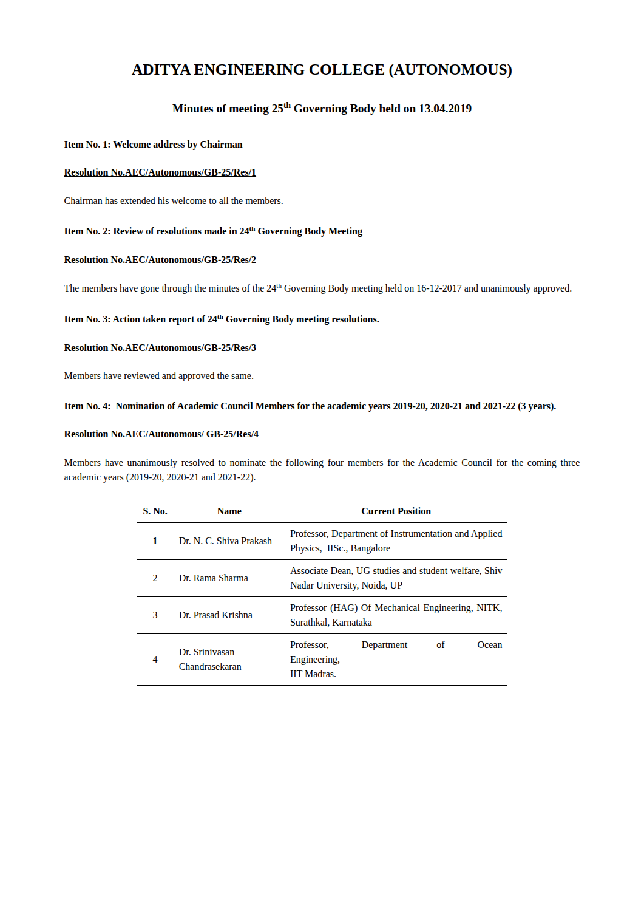ADITYA ENGINEERING COLLEGE (AUTONOMOUS)
Minutes of meeting 25th Governing Body held on 13.04.2019
Item No. 1: Welcome address by Chairman
Resolution No.AEC/Autonomous/GB-25/Res/1
Chairman has extended his welcome to all the members.
Item No. 2: Review of resolutions made in 24th Governing Body Meeting
Resolution No.AEC/Autonomous/GB-25/Res/2
The members have gone through the minutes of the 24th Governing Body meeting held on 16-12-2017 and unanimously approved.
Item No. 3: Action taken report of 24th Governing Body meeting resolutions.
Resolution No.AEC/Autonomous/GB-25/Res/3
Members have reviewed and approved the same.
Item No. 4: Nomination of Academic Council Members for the academic years 2019-20, 2020-21 and 2021-22 (3 years).
Resolution No.AEC/Autonomous/ GB-25/Res/4
Members have unanimously resolved to nominate the following four members for the Academic Council for the coming three academic years (2019-20, 2020-21 and 2021-22).
| S. No. | Name | Current Position |
| --- | --- | --- |
| 1 | Dr. N. C. Shiva Prakash | Professor, Department of Instrumentation and Applied Physics, IISc., Bangalore |
| 2 | Dr. Rama Sharma | Associate Dean, UG studies and student welfare, Shiv Nadar University, Noida, UP |
| 3 | Dr. Prasad Krishna | Professor (HAG) Of Mechanical Engineering, NITK, Surathkal, Karnataka |
| 4 | Dr. Srinivasan Chandrasekaran | Professor, Department of Ocean Engineering, IIT Madras. |